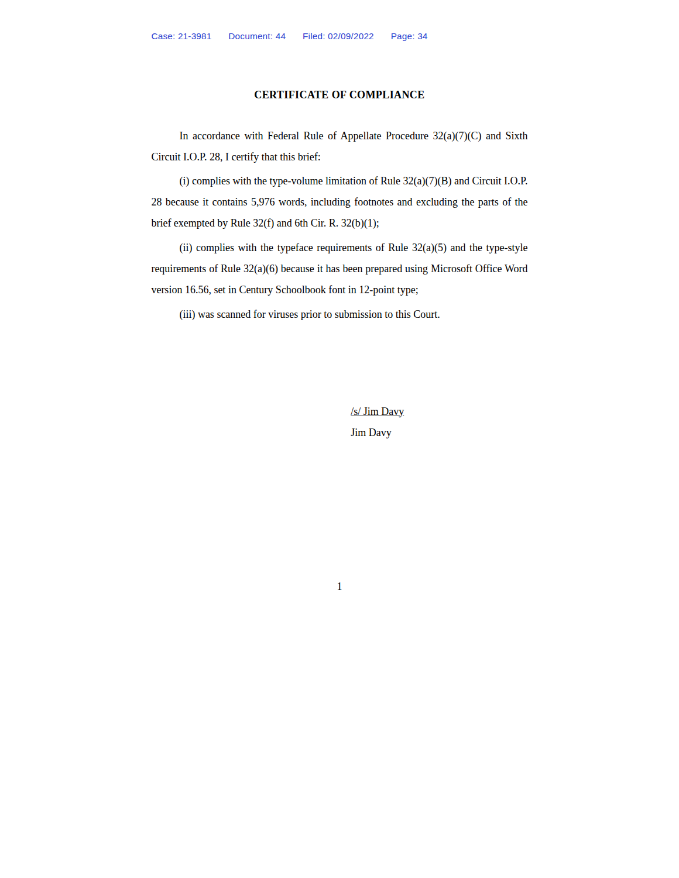Case: 21-3981 Document: 44 Filed: 02/09/2022 Page: 34
CERTIFICATE OF COMPLIANCE
In accordance with Federal Rule of Appellate Procedure 32(a)(7)(C) and Sixth Circuit I.O.P. 28, I certify that this brief:
(i) complies with the type-volume limitation of Rule 32(a)(7)(B) and Circuit I.O.P. 28 because it contains 5,976 words, including footnotes and excluding the parts of the brief exempted by Rule 32(f) and 6th Cir. R. 32(b)(1);
(ii) complies with the typeface requirements of Rule 32(a)(5) and the type-style requirements of Rule 32(a)(6) because it has been prepared using Microsoft Office Word version 16.56, set in Century Schoolbook font in 12-point type;
(iii) was scanned for viruses prior to submission to this Court.
/s/ Jim Davy
Jim Davy
1